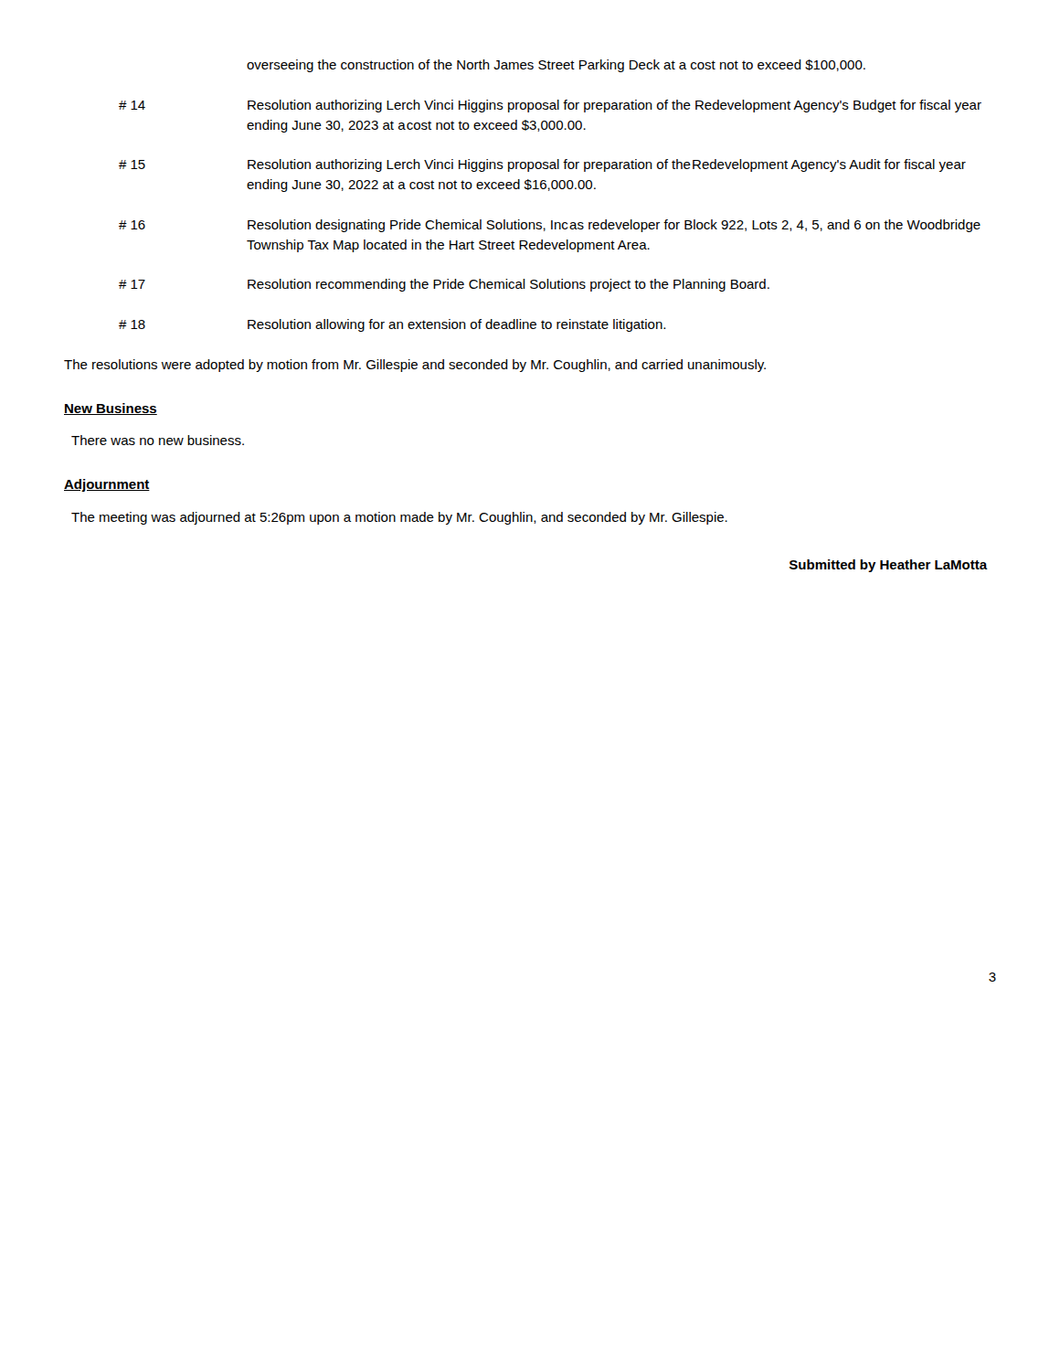overseeing the construction of the North James Street Parking Deck at a cost not to exceed $100,000.
# 14
Resolution authorizing Lerch Vinci Higgins proposal for preparation of the Redevelopment Agency's Budget for fiscal year ending June 30, 2023 at a cost not to exceed $3,000.00.
# 15
Resolution authorizing Lerch Vinci Higgins proposal for preparation of the Redevelopment Agency's Audit for fiscal year ending June 30, 2022 at a cost not to exceed $16,000.00.
# 16
Resolution designating Pride Chemical Solutions, Inc as redeveloper for Block 922, Lots 2, 4, 5, and 6 on the Woodbridge Township Tax Map located in the Hart Street Redevelopment Area.
# 17
Resolution recommending the Pride Chemical Solutions project to the Planning Board.
# 18
Resolution allowing for an extension of deadline to reinstate litigation.
The resolutions were adopted by motion from Mr. Gillespie and seconded by Mr. Coughlin, and carried unanimously.
New Business
There was no new business.
Adjournment
The meeting was adjourned at 5:26pm upon a motion made by Mr. Coughlin, and seconded by Mr. Gillespie.
Submitted by Heather LaMotta
3